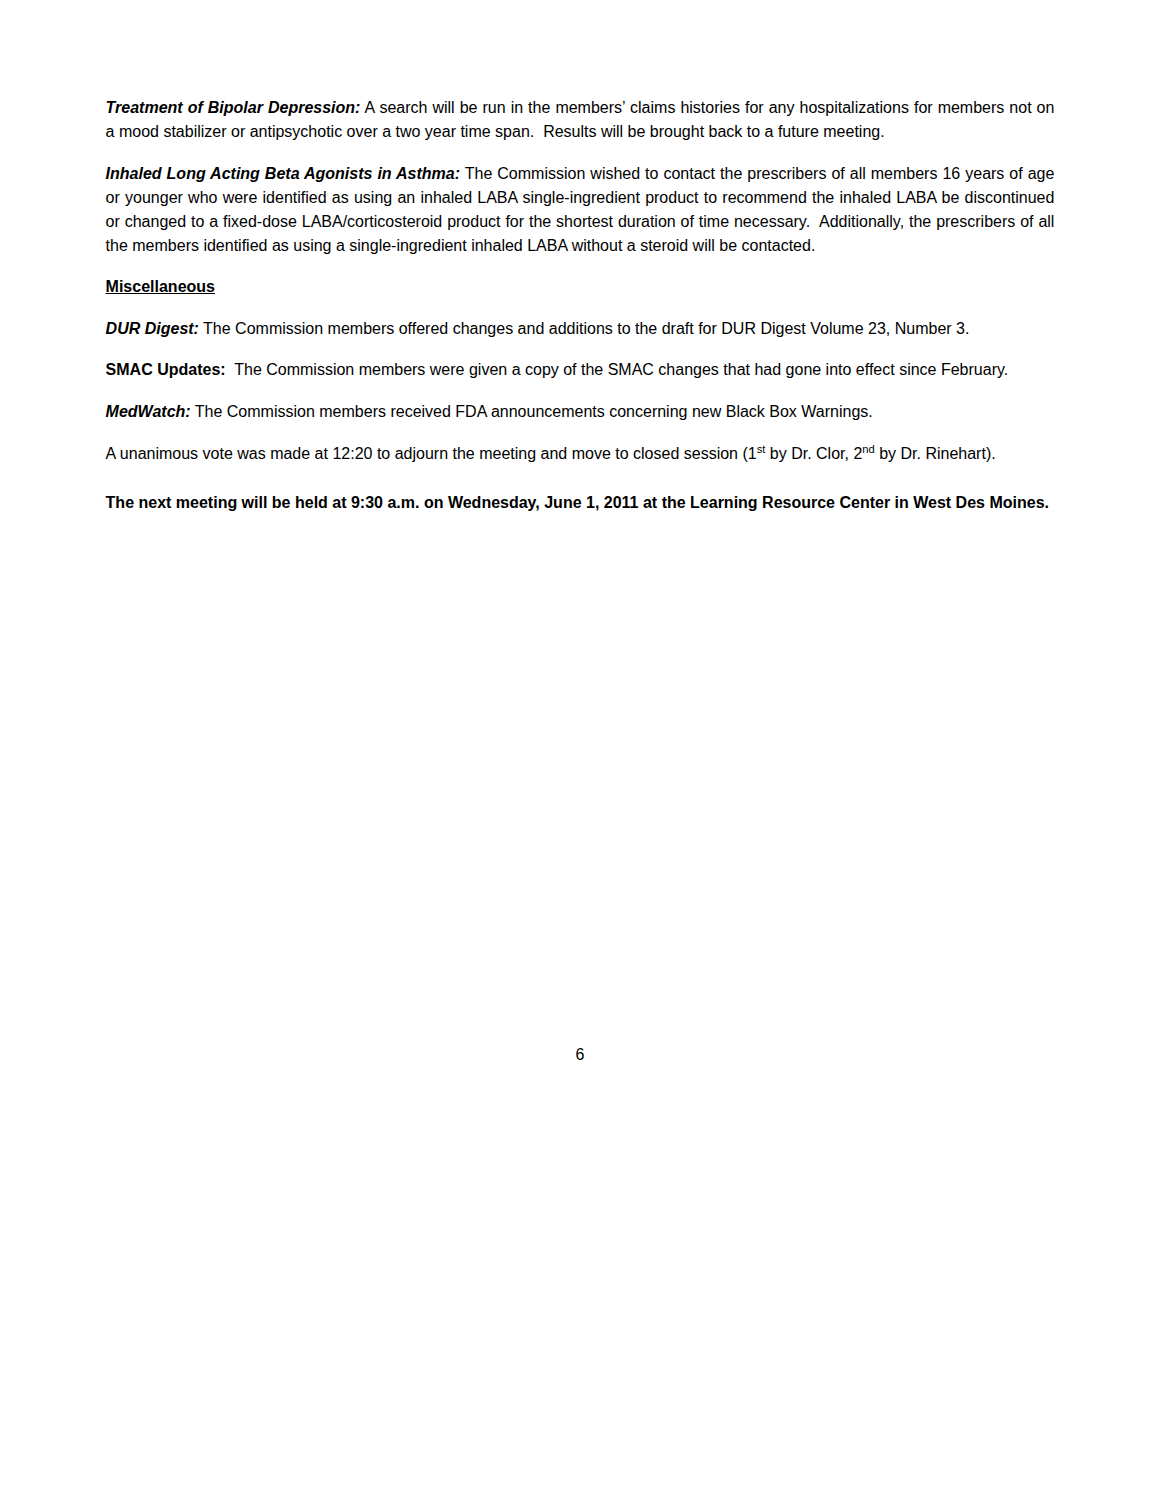Treatment of Bipolar Depression: A search will be run in the members’ claims histories for any hospitalizations for members not on a mood stabilizer or antipsychotic over a two year time span. Results will be brought back to a future meeting.
Inhaled Long Acting Beta Agonists in Asthma: The Commission wished to contact the prescribers of all members 16 years of age or younger who were identified as using an inhaled LABA single-ingredient product to recommend the inhaled LABA be discontinued or changed to a fixed-dose LABA/corticosteroid product for the shortest duration of time necessary. Additionally, the prescribers of all the members identified as using a single-ingredient inhaled LABA without a steroid will be contacted.
Miscellaneous
DUR Digest: The Commission members offered changes and additions to the draft for DUR Digest Volume 23, Number 3.
SMAC Updates: The Commission members were given a copy of the SMAC changes that had gone into effect since February.
MedWatch: The Commission members received FDA announcements concerning new Black Box Warnings.
A unanimous vote was made at 12:20 to adjourn the meeting and move to closed session (1st by Dr. Clor, 2nd by Dr. Rinehart).
The next meeting will be held at 9:30 a.m. on Wednesday, June 1, 2011 at the Learning Resource Center in West Des Moines.
6